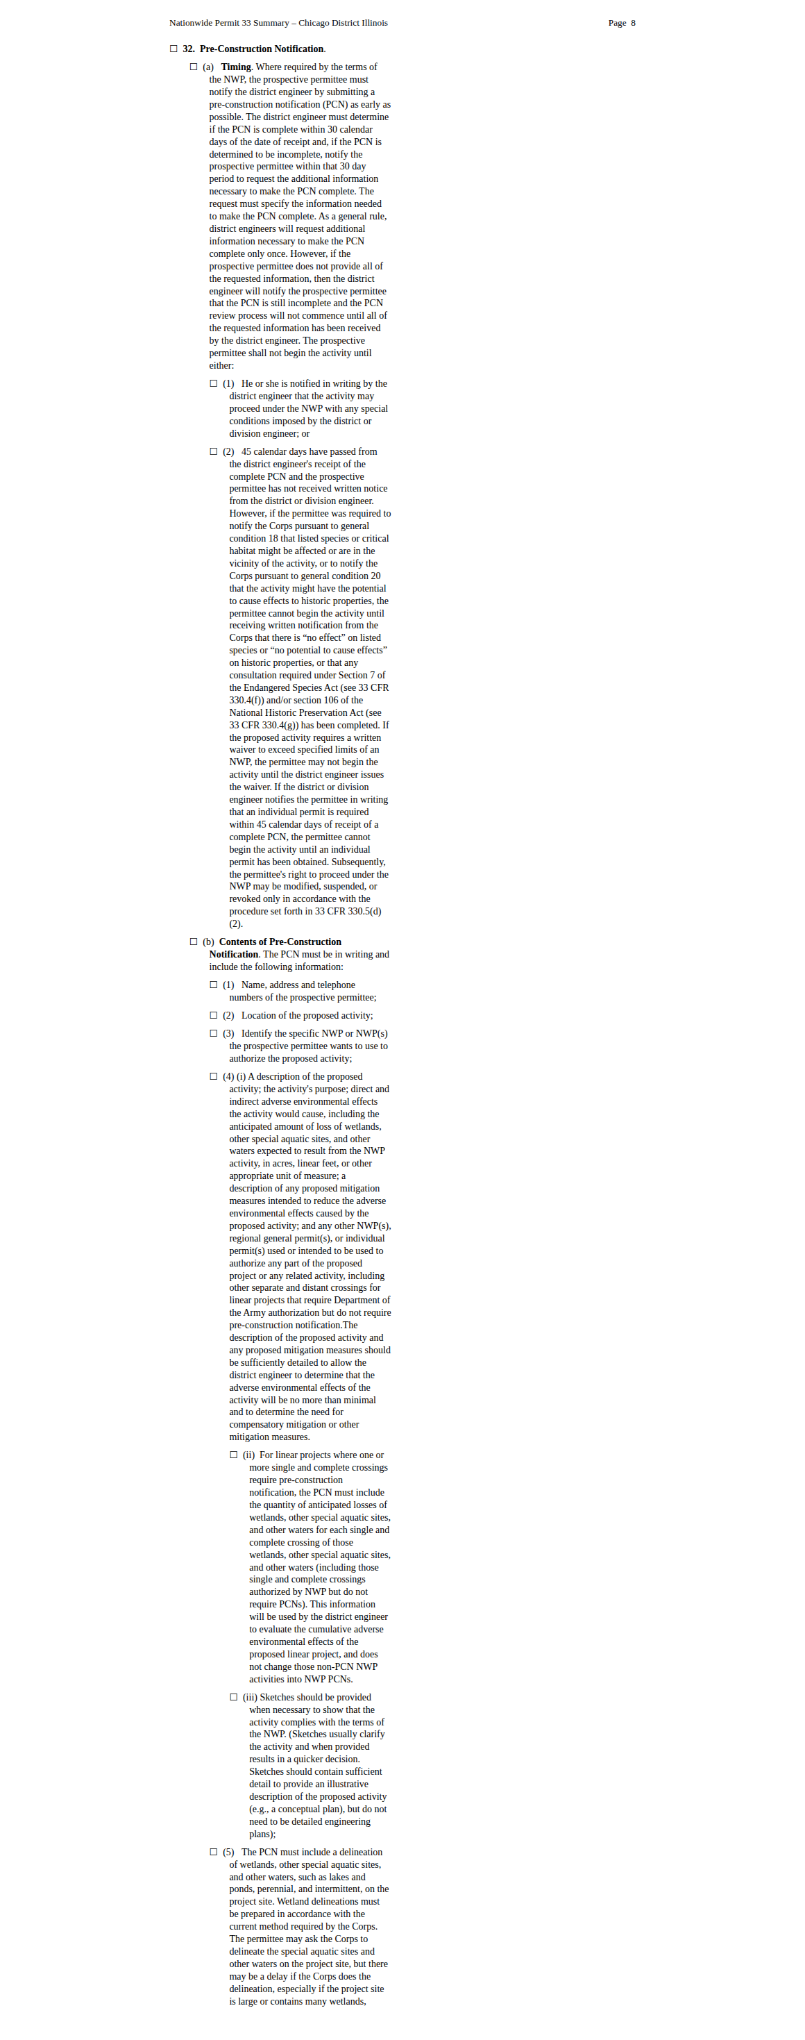Nationwide Permit 33 Summary – Chicago District Illinois
Page 8
☐ 32. Pre-Construction Notification.
☐ (a) Timing. Where required by the terms of the NWP, the prospective permittee must notify the district engineer by submitting a pre-construction notification (PCN) as early as possible. The district engineer must determine if the PCN is complete within 30 calendar days of the date of receipt and, if the PCN is determined to be incomplete, notify the prospective permittee within that 30 day period to request the additional information necessary to make the PCN complete. The request must specify the information needed to make the PCN complete. As a general rule, district engineers will request additional information necessary to make the PCN complete only once. However, if the prospective permittee does not provide all of the requested information, then the district engineer will notify the prospective permittee that the PCN is still incomplete and the PCN review process will not commence until all of the requested information has been received by the district engineer. The prospective permittee shall not begin the activity until either:
☐ (1) He or she is notified in writing by the district engineer that the activity may proceed under the NWP with any special conditions imposed by the district or division engineer; or
☐ (2) 45 calendar days have passed from the district engineer's receipt of the complete PCN and the prospective permittee has not received written notice from the district or division engineer. However, if the permittee was required to notify the Corps pursuant to general condition 18 that listed species or critical habitat might be affected or are in the vicinity of the activity, or to notify the Corps pursuant to general condition 20 that the activity might have the potential to cause effects to historic properties, the permittee cannot begin the activity until receiving written notification from the Corps that there is “no effect” on listed species or “no potential to cause effects” on historic properties, or that any consultation required under Section 7 of the Endangered Species Act (see 33 CFR 330.4(f)) and/or section 106 of the National Historic Preservation Act (see 33 CFR 330.4(g)) has been completed. If the proposed activity requires a written waiver to exceed specified limits of an NWP, the permittee may not begin the activity until the district engineer issues the waiver. If the district or division engineer notifies the permittee in writing that an individual permit is required within 45 calendar days of receipt of a complete PCN, the permittee cannot begin the activity until an individual permit has been obtained. Subsequently, the permittee's right to proceed under the NWP may be modified, suspended, or revoked only in accordance with the procedure set forth in 33 CFR 330.5(d)(2).
☐ (b) Contents of Pre-Construction Notification. The PCN must be in writing and include the following information:
☐ (1) Name, address and telephone numbers of the prospective permittee;
☐ (2) Location of the proposed activity;
☐ (3) Identify the specific NWP or NWP(s) the prospective permittee wants to use to authorize the proposed activity;
☐ (4) (i) A description of the proposed activity; the activity's purpose; direct and indirect adverse environmental effects the activity would cause, including the anticipated amount of loss of wetlands, other special aquatic sites, and other waters expected to result from the NWP activity, in acres, linear feet, or other appropriate unit of measure; a description of any proposed mitigation measures intended to reduce the adverse environmental effects caused by the proposed activity; and any other NWP(s), regional general permit(s), or individual permit(s) used or intended to be used to authorize any part of the proposed project or any related activity, including other separate and distant crossings for linear projects that require Department of the Army authorization but do not require pre-construction notification.The description of the proposed activity and any proposed mitigation measures should be sufficiently detailed to allow the district engineer to determine that the adverse environmental effects of the activity will be no more than minimal and to determine the need for compensatory mitigation or other mitigation measures.
☐ (ii) For linear projects where one or more single and complete crossings require pre-construction notification, the PCN must include the quantity of anticipated losses of wetlands, other special aquatic sites, and other waters for each single and complete crossing of those wetlands, other special aquatic sites, and other waters (including those single and complete crossings authorized by NWP but do not require PCNs). This information will be used by the district engineer to evaluate the cumulative adverse environmental effects of the proposed linear project, and does not change those non-PCN NWP activities into NWP PCNs.
☐ (iii) Sketches should be provided when necessary to show that the activity complies with the terms of the NWP. (Sketches usually clarify the activity and when provided results in a quicker decision. Sketches should contain sufficient detail to provide an illustrative description of the proposed activity (e.g., a conceptual plan), but do not need to be detailed engineering plans);
☐ (5) The PCN must include a delineation of wetlands, other special aquatic sites, and other waters, such as lakes and ponds, perennial, and intermittent, on the project site. Wetland delineations must be prepared in accordance with the current method required by the Corps. The permittee may ask the Corps to delineate the special aquatic sites and other waters on the project site, but there may be a delay if the Corps does the delineation, especially if the project site is large or contains many wetlands,